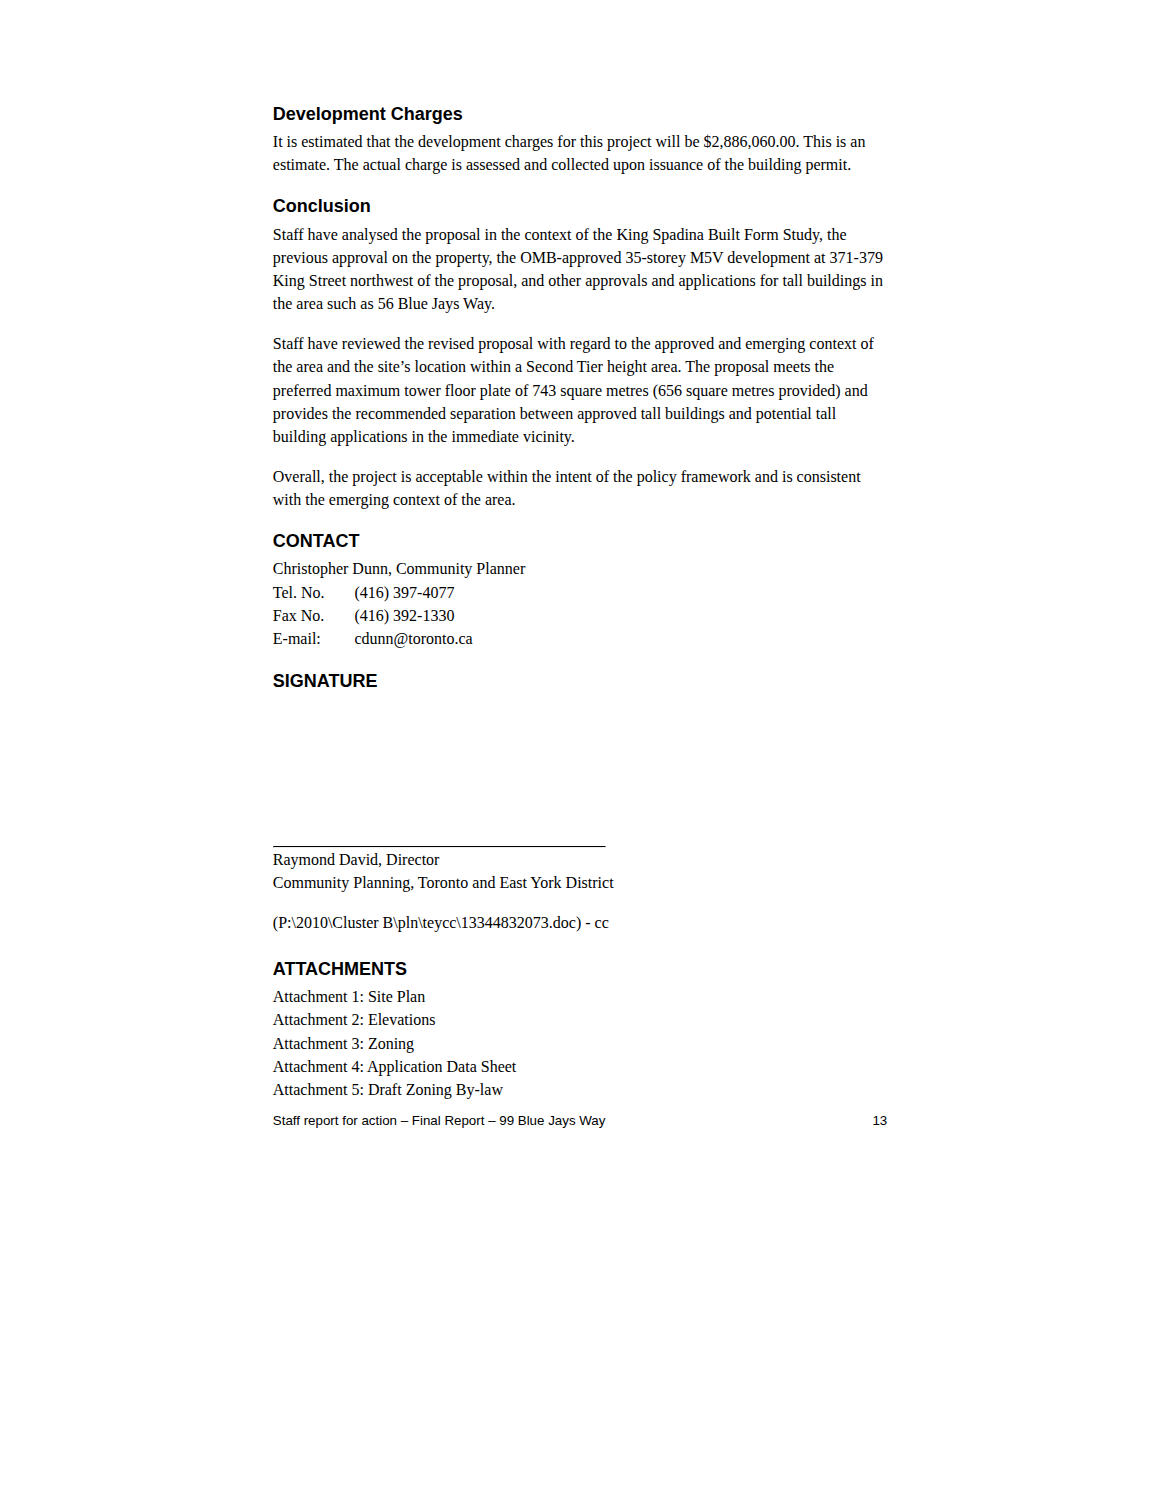Development Charges
It is estimated that the development charges for this project will be $2,886,060.00. This is an estimate. The actual charge is assessed and collected upon issuance of the building permit.
Conclusion
Staff have analysed the proposal in the context of the King Spadina Built Form Study, the previous approval on the property, the OMB-approved 35-storey M5V development at 371-379 King Street northwest of the proposal, and other approvals and applications for tall buildings in the area such as 56 Blue Jays Way.
Staff have reviewed the revised proposal with regard to the approved and emerging context of the area and the site’s location within a Second Tier height area. The proposal meets the preferred maximum tower floor plate of 743 square metres (656 square metres provided) and provides the recommended separation between approved tall buildings and potential tall building applications in the immediate vicinity.
Overall, the project is acceptable within the intent of the policy framework and is consistent with the emerging context of the area.
CONTACT
Christopher Dunn, Community Planner
Tel. No.(416) 397-4077
Fax No.(416) 392-1330
E-mail: cdunn@toronto.ca
SIGNATURE
Raymond David, Director
Community Planning, Toronto and East York District
(P:\2010\Cluster B\pln\teycc\13344832073.doc) - cc
ATTACHMENTS
Attachment 1: Site Plan
Attachment 2: Elevations
Attachment 3: Zoning
Attachment 4: Application Data Sheet
Attachment 5: Draft Zoning By-law
Staff report for action – Final Report – 99 Blue Jays Way 13